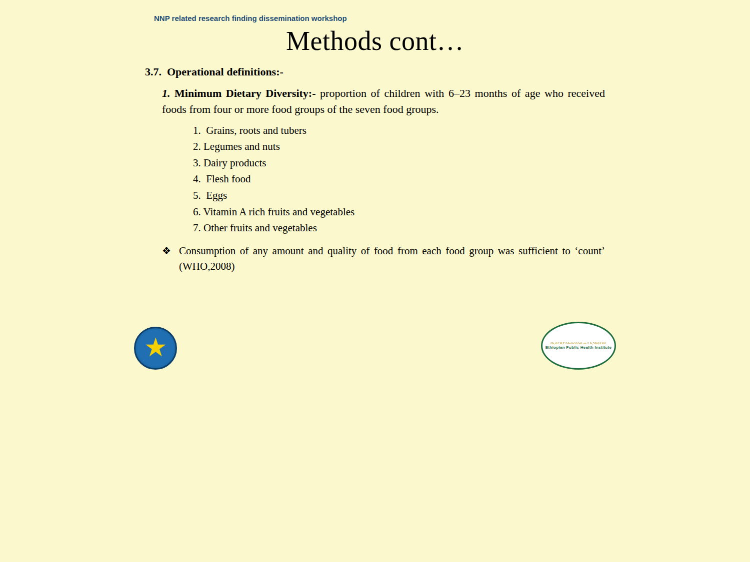NNP related research finding dissemination workshop
Methods cont…
3.7. Operational definitions:-
1. Minimum Dietary Diversity:- proportion of children with 6–23 months of age who received foods from four or more food groups of the seven food groups.
1. Grains, roots and tubers
2. Legumes and nuts
3. Dairy products
4. Flesh food
5. Eggs
6. Vitamin A rich fruits and vegetables
7. Other fruits and vegetables
Consumption of any amount and quality of food from each food group was sufficient to ‘count’ (WHO,2008)
የኢትዮጵያ የሕብረተሰብ ጤና ኢንስቲትዩት Ethiopian Public Health Institute